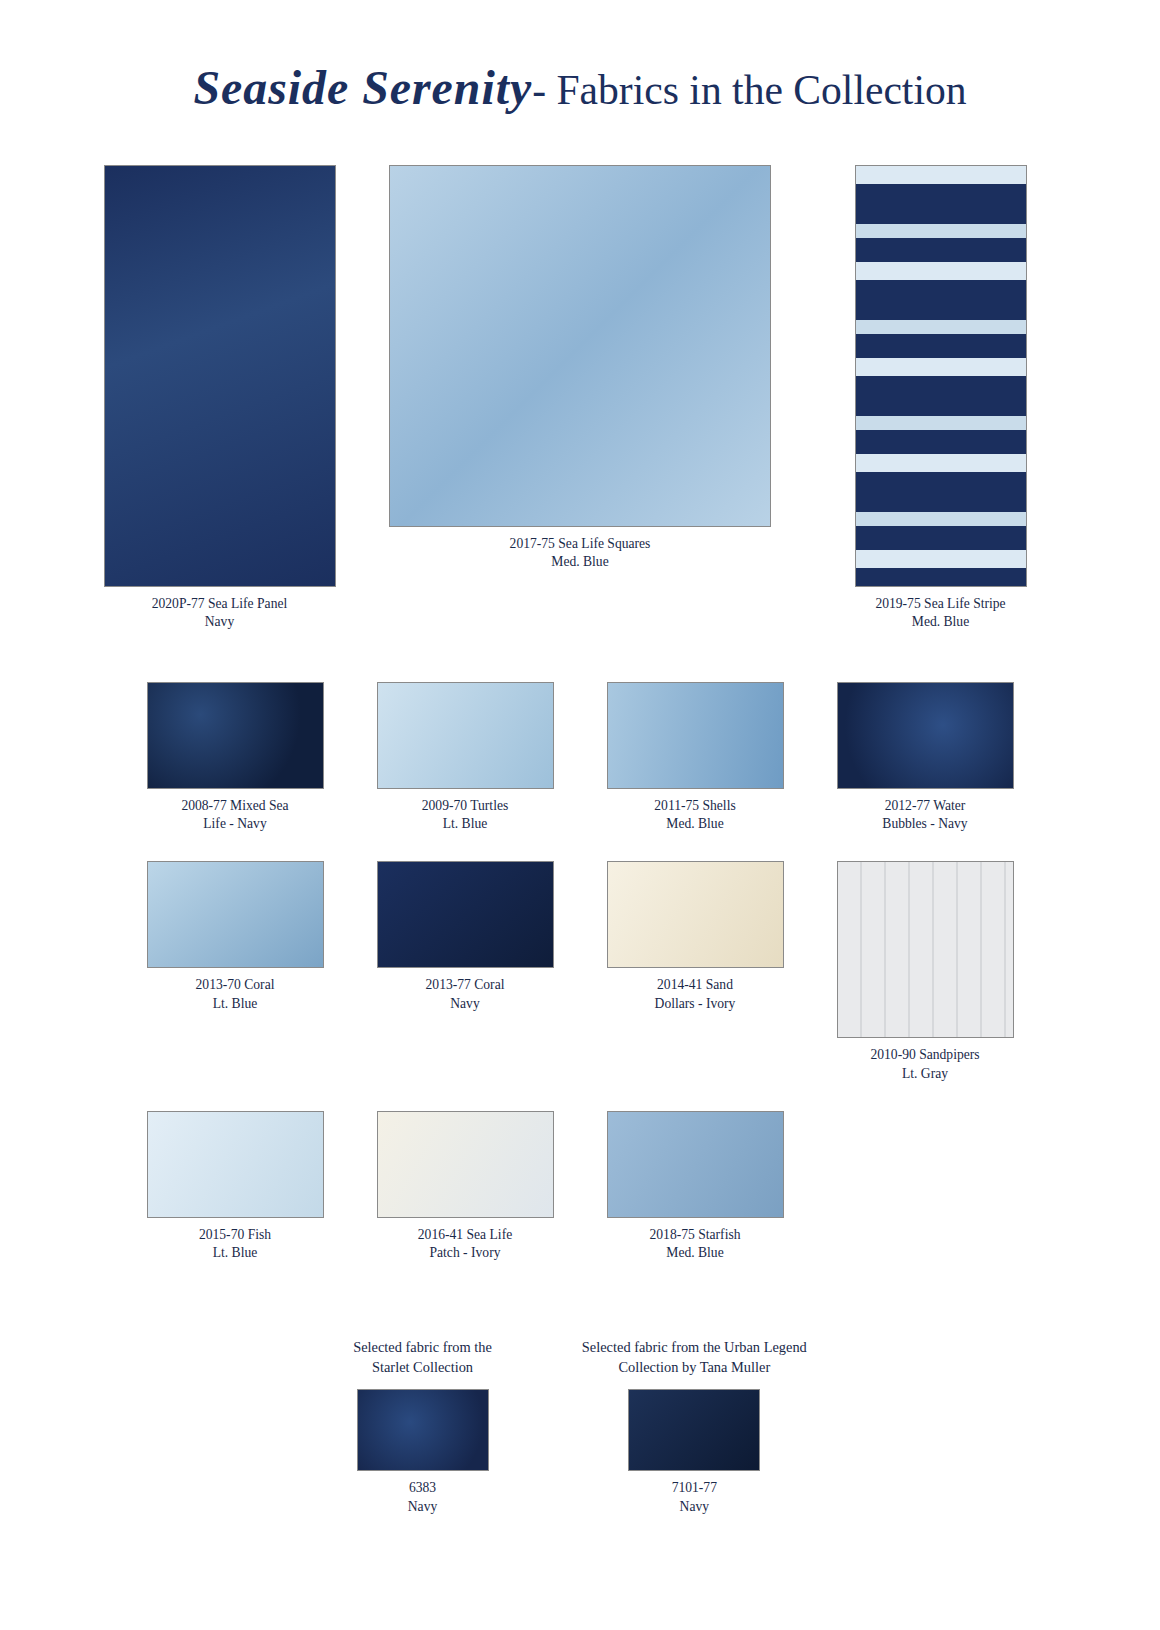Seaside Serenity- Fabrics in the Collection
2020P-77 Sea Life Panel
Navy
2017-75 Sea Life Squares
Med. Blue
2019-75 Sea Life Stripe
Med. Blue
2008-77 Mixed Sea
Life - Navy
2009-70 Turtles
Lt. Blue
2011-75 Shells
Med. Blue
2012-77 Water
Bubbles - Navy
2013-70 Coral
Lt. Blue
2013-77 Coral
Navy
2014-41 Sand
Dollars - Ivory
2010-90 Sandpipers
Lt. Gray
2015-70 Fish
Lt. Blue
2016-41 Sea Life
Patch - Ivory
2018-75 Starfish
Med. Blue
Selected fabric from the
Starlet Collection
6383
Navy
Selected fabric from the Urban Legend
Collection by Tana Muller
7101-77
Navy